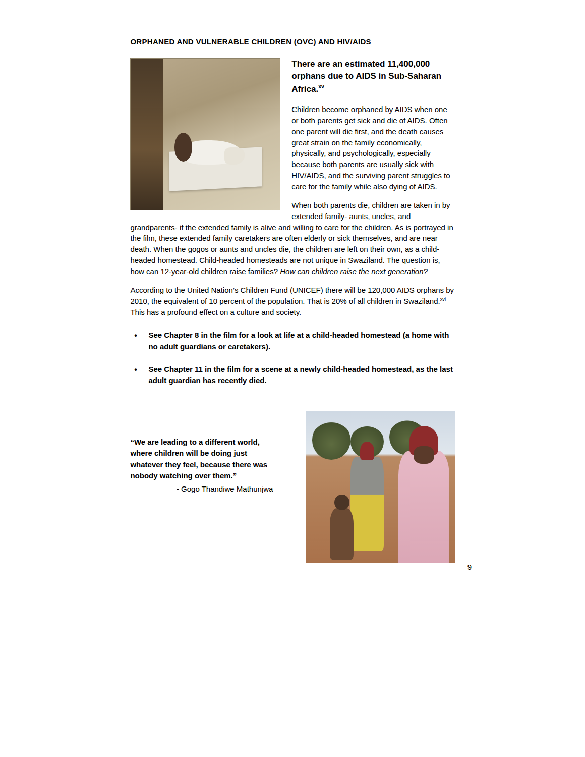Orphaned and Vulnerable Children (OVC) and HIV/AIDS
There are an estimated 11,400,000 orphans due to AIDS in Sub-Saharan Africa.xv
Children become orphaned by AIDS when one or both parents get sick and die of AIDS. Often one parent will die first, and the death causes great strain on the family economically, physically, and psychologically, especially because both parents are usually sick with HIV/AIDS, and the surviving parent struggles to care for the family while also dying of AIDS.
When both parents die, children are taken in by extended family- aunts, uncles, and grandparents- if the extended family is alive and willing to care for the children. As is portrayed in the film, these extended family caretakers are often elderly or sick themselves, and are near death. When the gogos or aunts and uncles die, the children are left on their own, as a child-headed homestead. Child-headed homesteads are not unique in Swaziland. The question is, how can 12-year-old children raise families? How can children raise the next generation?
According to the United Nation’s Children Fund (UNICEF) there will be 120,000 AIDS orphans by 2010, the equivalent of 10 percent of the population. That is 20% of all children in Swaziland.xvi This has a profound effect on a culture and society.
See Chapter 8 in the film for a look at life at a child-headed homestead (a home with no adult guardians or caretakers).
See Chapter 11 in the film for a scene at a newly child-headed homestead, as the last adult guardian has recently died.
“We are leading to a different world, where children will be doing just whatever they feel, because there was nobody watching over them.”
- Gogo Thandiwe Mathunjwa
9